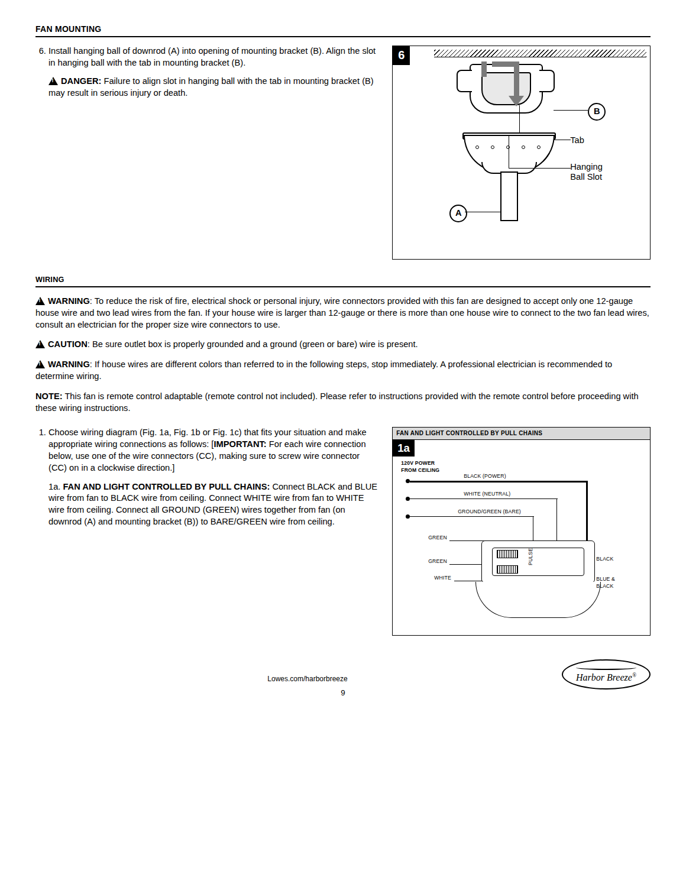FAN MOUNTING
Install hanging ball of downrod (A) into opening of mounting bracket (B). Align the slot in hanging ball with the tab in mounting bracket (B).
DANGER: Failure to align slot in hanging ball with the tab in mounting bracket (B) may result in serious injury or death.
6
B
Tab
Hanging
Ball Slot
A
WIRING
WARNING: To reduce the risk of fire, electrical shock or personal injury, wire connectors provided with this fan are designed to accept only one 12-gauge house wire and two lead wires from the fan. If your house wire is larger than 12-gauge or there is more than one house wire to connect to the two fan lead wires, consult an electrician for the proper size wire connectors to use.
CAUTION: Be sure outlet box is properly grounded and a ground (green or bare) wire is present.
WARNING: If house wires are different colors than referred to in the following steps, stop immediately. A professional electrician is recommended to determine wiring.
NOTE: This fan is remote control adaptable (remote control not included). Please refer to instructions provided with the remote control before proceeding with these wiring instructions.
Choose wiring diagram (Fig. 1a, Fig. 1b or Fig. 1c) that fits your situation and make appropriate wiring connections as follows: [IMPORTANT: For each wire connection below, use one of the wire connectors (CC), making sure to screw wire connector (CC) on in a clockwise direction.]
1a. FAN AND LIGHT CONTROLLED BY PULL CHAINS: Connect BLACK and BLUE wire from fan to BLACK wire from ceiling. Connect WHITE wire from fan to WHITE wire from ceiling. Connect all GROUND (GREEN) wires together from fan (on downrod (A) and mounting bracket (B)) to BARE/GREEN wire from ceiling.
FAN AND LIGHT CONTROLLED BY PULL CHAINS
1a
120V POWER
FROM CEILING
BLACK (POWER)
WHITE (NEUTRAL)
GROUND/GREEN (BARE)
GREEN
GREEN
WHITE
BLACK
BLUE &
BLACK
PULSE
Harbor Breeze®
Lowes.com/harborbreeze
9